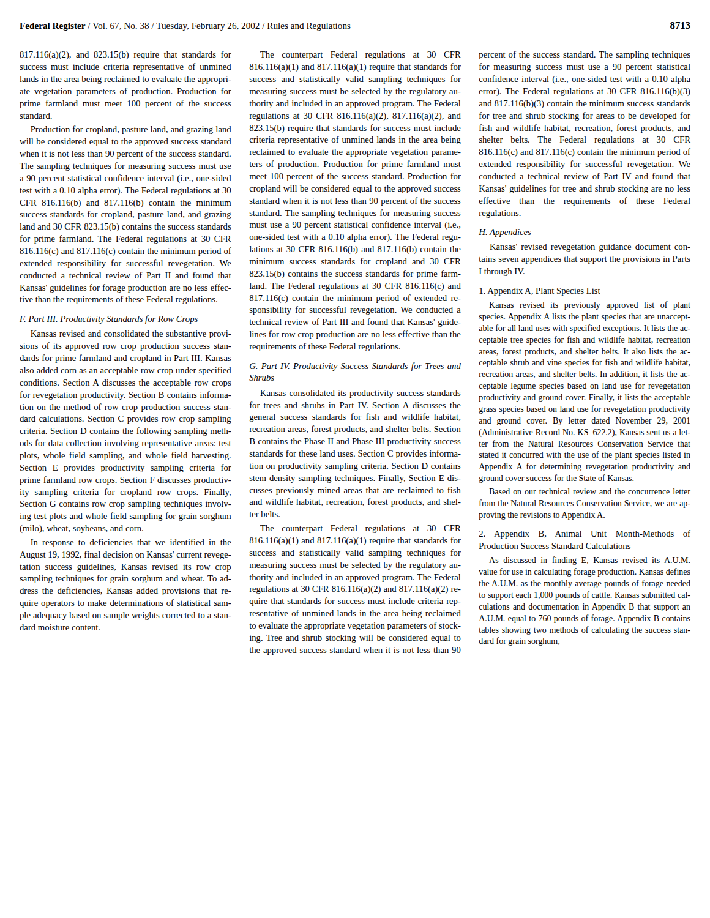Federal Register / Vol. 67, No. 38 / Tuesday, February 26, 2002 / Rules and Regulations
8713
817.116(a)(2), and 823.15(b) require that standards for success must include criteria representative of unmined lands in the area being reclaimed to evaluate the appropriate vegetation parameters of production. Production for prime farmland must meet 100 percent of the success standard.
Production for cropland, pasture land, and grazing land will be considered equal to the approved success standard when it is not less than 90 percent of the success standard. The sampling techniques for measuring success must use a 90 percent statistical confidence interval (i.e., one-sided test with a 0.10 alpha error). The Federal regulations at 30 CFR 816.116(b) and 817.116(b) contain the minimum success standards for cropland, pasture land, and grazing land and 30 CFR 823.15(b) contains the success standards for prime farmland. The Federal regulations at 30 CFR 816.116(c) and 817.116(c) contain the minimum period of extended responsibility for successful revegetation. We conducted a technical review of Part II and found that Kansas' guidelines for forage production are no less effective than the requirements of these Federal regulations.
F. Part III. Productivity Standards for Row Crops
Kansas revised and consolidated the substantive provisions of its approved row crop production success standards for prime farmland and cropland in Part III. Kansas also added corn as an acceptable row crop under specified conditions. Section A discusses the acceptable row crops for revegetation productivity. Section B contains information on the method of row crop production success standard calculations. Section C provides row crop sampling criteria. Section D contains the following sampling methods for data collection involving representative areas: test plots, whole field sampling, and whole field harvesting. Section E provides productivity sampling criteria for prime farmland row crops. Section F discusses productivity sampling criteria for cropland row crops. Finally, Section G contains row crop sampling techniques involving test plots and whole field sampling for grain sorghum (milo), wheat, soybeans, and corn.
In response to deficiencies that we identified in the August 19, 1992, final decision on Kansas' current revegetation success guidelines, Kansas revised its row crop sampling techniques for grain sorghum and wheat. To address the deficiencies, Kansas added provisions that require operators to make determinations of statistical sample adequacy based on sample weights corrected to a standard moisture content.
The counterpart Federal regulations at 30 CFR 816.116(a)(1) and 817.116(a)(1) require that standards for success and statistically valid sampling techniques for measuring success must be selected by the regulatory authority and included in an approved program. The Federal regulations at 30 CFR 816.116(a)(2), 817.116(a)(2), and 823.15(b) require that standards for success must include criteria representative of unmined lands in the area being reclaimed to evaluate the appropriate vegetation parameters of production. Production for prime farmland must meet 100 percent of the success standard. Production for cropland will be considered equal to the approved success standard when it is not less than 90 percent of the success standard. The sampling techniques for measuring success must use a 90 percent statistical confidence interval (i.e., one-sided test with a 0.10 alpha error). The Federal regulations at 30 CFR 816.116(b) and 817.116(b) contain the minimum success standards for cropland and 30 CFR 823.15(b) contains the success standards for prime farmland. The Federal regulations at 30 CFR 816.116(c) and 817.116(c) contain the minimum period of extended responsibility for successful revegetation. We conducted a technical review of Part III and found that Kansas' guidelines for row crop production are no less effective than the requirements of these Federal regulations.
G. Part IV. Productivity Success Standards for Trees and Shrubs
Kansas consolidated its productivity success standards for trees and shrubs in Part IV. Section A discusses the general success standards for fish and wildlife habitat, recreation areas, forest products, and shelter belts. Section B contains the Phase II and Phase III productivity success standards for these land uses. Section C provides information on productivity sampling criteria. Section D contains stem density sampling techniques. Finally, Section E discusses previously mined areas that are reclaimed to fish and wildlife habitat, recreation, forest products, and shelter belts.
The counterpart Federal regulations at 30 CFR 816.116(a)(1) and 817.116(a)(1) require that standards for success and statistically valid sampling techniques for measuring success must be selected by the regulatory authority and included in an approved program. The Federal regulations at 30 CFR 816.116(a)(2) and 817.116(a)(2) require that standards for success must include criteria representative of unmined lands in the area being reclaimed to evaluate the appropriate vegetation parameters of stocking. Tree and shrub stocking will be considered equal to the approved success standard when it is not less than 90 percent of the success standard. The sampling techniques for measuring success must use a 90 percent statistical confidence interval (i.e., one-sided test with a 0.10 alpha error). The Federal regulations at 30 CFR 816.116(b)(3) and 817.116(b)(3) contain the minimum success standards for tree and shrub stocking for areas to be developed for fish and wildlife habitat, recreation, forest products, and shelter belts. The Federal regulations at 30 CFR 816.116(c) and 817.116(c) contain the minimum period of extended responsibility for successful revegetation. We conducted a technical review of Part IV and found that Kansas' guidelines for tree and shrub stocking are no less effective than the requirements of these Federal regulations.
H. Appendices
Kansas' revised revegetation guidance document contains seven appendices that support the provisions in Parts I through IV.
1. Appendix A, Plant Species List
Kansas revised its previously approved list of plant species. Appendix A lists the plant species that are unacceptable for all land uses with specified exceptions. It lists the acceptable tree species for fish and wildlife habitat, recreation areas, forest products, and shelter belts. It also lists the acceptable shrub and vine species for fish and wildlife habitat, recreation areas, and shelter belts. In addition, it lists the acceptable legume species based on land use for revegetation productivity and ground cover. Finally, it lists the acceptable grass species based on land use for revegetation productivity and ground cover. By letter dated November 29, 2001 (Administrative Record No. KS–622.2), Kansas sent us a letter from the Natural Resources Conservation Service that stated it concurred with the use of the plant species listed in Appendix A for determining revegetation productivity and ground cover success for the State of Kansas.
Based on our technical review and the concurrence letter from the Natural Resources Conservation Service, we are approving the revisions to Appendix A.
2. Appendix B, Animal Unit Month-Methods of Production Success Standard Calculations
As discussed in finding E, Kansas revised its A.U.M. value for use in calculating forage production. Kansas defines the A.U.M. as the monthly average pounds of forage needed to support each 1,000 pounds of cattle. Kansas submitted calculations and documentation in Appendix B that support an A.U.M. equal to 760 pounds of forage. Appendix B contains tables showing two methods of calculating the success standard for grain sorghum,